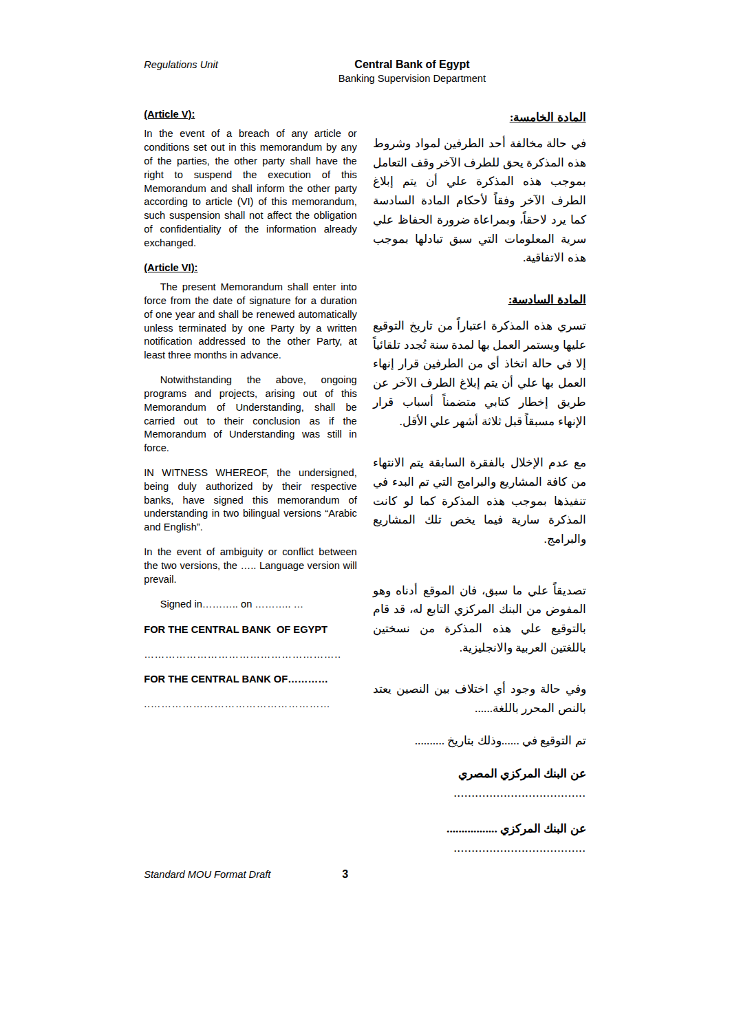Regulations Unit
Central Bank of Egypt Banking Supervision Department
(Article V):
In the event of a breach of any article or conditions set out in this memorandum by any of the parties, the other party shall have the right to suspend the execution of this Memorandum and shall inform the other party according to article (VI) of this memorandum, such suspension shall not affect the obligation of confidentiality of the information already exchanged.
(Article VI):
The present Memorandum shall enter into force from the date of signature for a duration of one year and shall be renewed automatically unless terminated by one Party by a written notification addressed to the other Party, at least three months in advance.
Notwithstanding the above, ongoing programs and projects, arising out of this Memorandum of Understanding, shall be carried out to their conclusion as if the Memorandum of Understanding was still in force.
IN WITNESS WHEREOF, the undersigned, being duly authorized by their respective banks, have signed this memorandum of understanding in two bilingual versions “Arabic and English”.
In the event of ambiguity or conflict between the two versions, the ….. Language version will prevail.
Signed in……….. on ……….. …
FOR THE CENTRAL BANK OF EGYPT
………………………………………………..
FOR THE CENTRAL BANK OF…………
..……………………………………………
المادة الخامسة:
في حالة مخالفة أحد الطرفين لمواد وشروط هذه المذكرة يحق للطرف الآخر وقف التعامل بموجب هذه المذكرة علي أن يتم إبلاغ الطرف الآخر وفقاً لأحكام المادة السادسة كما يرد لاحقاً، وبمراعاة ضرورة الحفاظ علي سرية المعلومات التي سبق تبادلها بموجب هذه الاتفاقية.
المادة السادسة:
تسري هذه المذكرة اعتباراً من تاريخ التوقيع عليها ويستمر العمل بها لمدة سنة تُجدد تلقائياً إلا في حالة اتخاذ أي من الطرفين قرار إنهاء العمل بها علي أن يتم إبلاغ الطرف الآخر عن طريق إخطار كتابي متضمناً أسباب قرار الإنهاء مسبقاً قبل ثلاثة أشهر علي الأقل.
مع عدم الإخلال بالفقرة السابقة يتم الانتهاء من كافة المشاريع والبرامج التي تم البدء في تنفيذها بموجب هذه المذكرة كما لو كانت المذكرة سارية فيما يخص تلك المشاريع والبرامج.
تصديقاً علي ما سبق، فان الموقع أدناه وهو المفوض من البنك المركزي التابع له، قد قام بالتوقيع علي هذه المذكرة من نسختين باللغتين العربية والانجليزية.
وفي حالة وجود أي اختلاف بين النصين يعتد بالنص المحرر باللغة......
تم التوقيع في ......وذلك بتاريخ ..........
عن البنك المركزي المصري
.....................................
عن البنك المركزي .................
.....................................
Standard MOU Format Draft 3